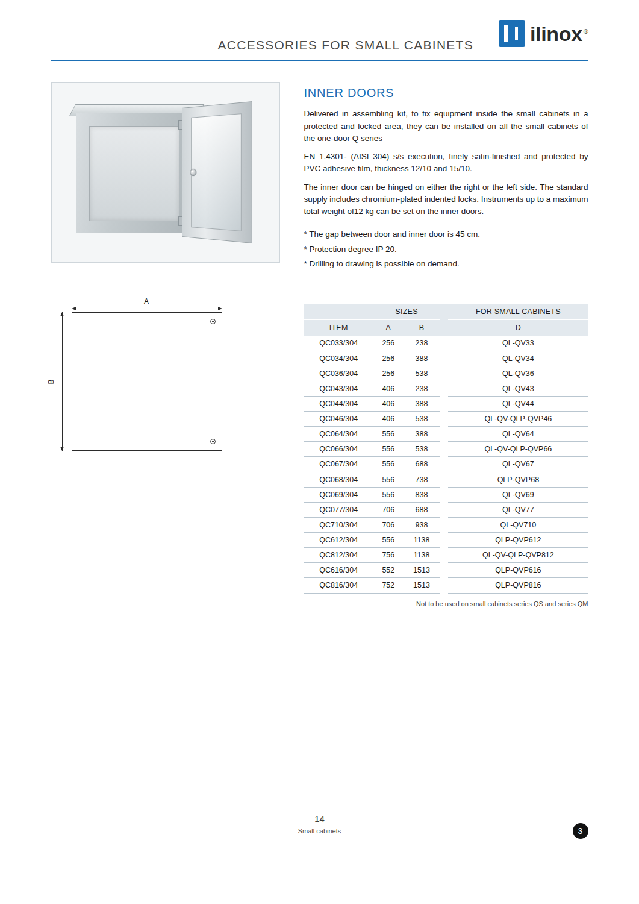Accessories for small cabinets
ilinox®
A
B
Inner doors
Delivered in assembling kit, to fix equipment inside the small cabinets in a protected and locked area, they can be installed on all the small cabinets of the one-door Q series
EN 1.4301- (AISI 304) s/s execution, finely satin-finished and protected by PVC adhesive film, thickness 12/10 and 15/10.
The inner door can be hinged on either the right or the left side. The standard supply includes chromium-plated indented locks. Instruments up to a maximum total weight of12 kg can be set on the inner doors.
* The gap between door and inner door is 45 cm.
* Protection degree IP 20.
* Drilling to drawing is possible on demand.
| | SIZES | | FOR SMALL CABINETS |
| --- | --- | --- | --- |
| ITEM | A | B | | D |
| QC033/304 | 256 | 238 | | QL-QV33 |
| QC034/304 | 256 | 388 | | QL-QV34 |
| QC036/304 | 256 | 538 | | QL-QV36 |
| QC043/304 | 406 | 238 | | QL-QV43 |
| QC044/304 | 406 | 388 | | QL-QV44 |
| QC046/304 | 406 | 538 | | QL-QV-QLP-QVP46 |
| QC064/304 | 556 | 388 | | QL-QV64 |
| QC066/304 | 556 | 538 | | QL-QV-QLP-QVP66 |
| QC067/304 | 556 | 688 | | QL-QV67 |
| QC068/304 | 556 | 738 | | QLP-QVP68 |
| QC069/304 | 556 | 838 | | QL-QV69 |
| QC077/304 | 706 | 688 | | QL-QV77 |
| QC710/304 | 706 | 938 | | QL-QV710 |
| QC612/304 | 556 | 1138 | | QLP-QVP612 |
| QC812/304 | 756 | 1138 | | QL-QV-QLP-QVP812 |
| QC616/304 | 552 | 1513 | | QLP-QVP616 |
| QC816/304 | 752 | 1513 | | QLP-QVP816 |
Not to be used on small cabinets series QS and series QM
14
Small cabinets
3